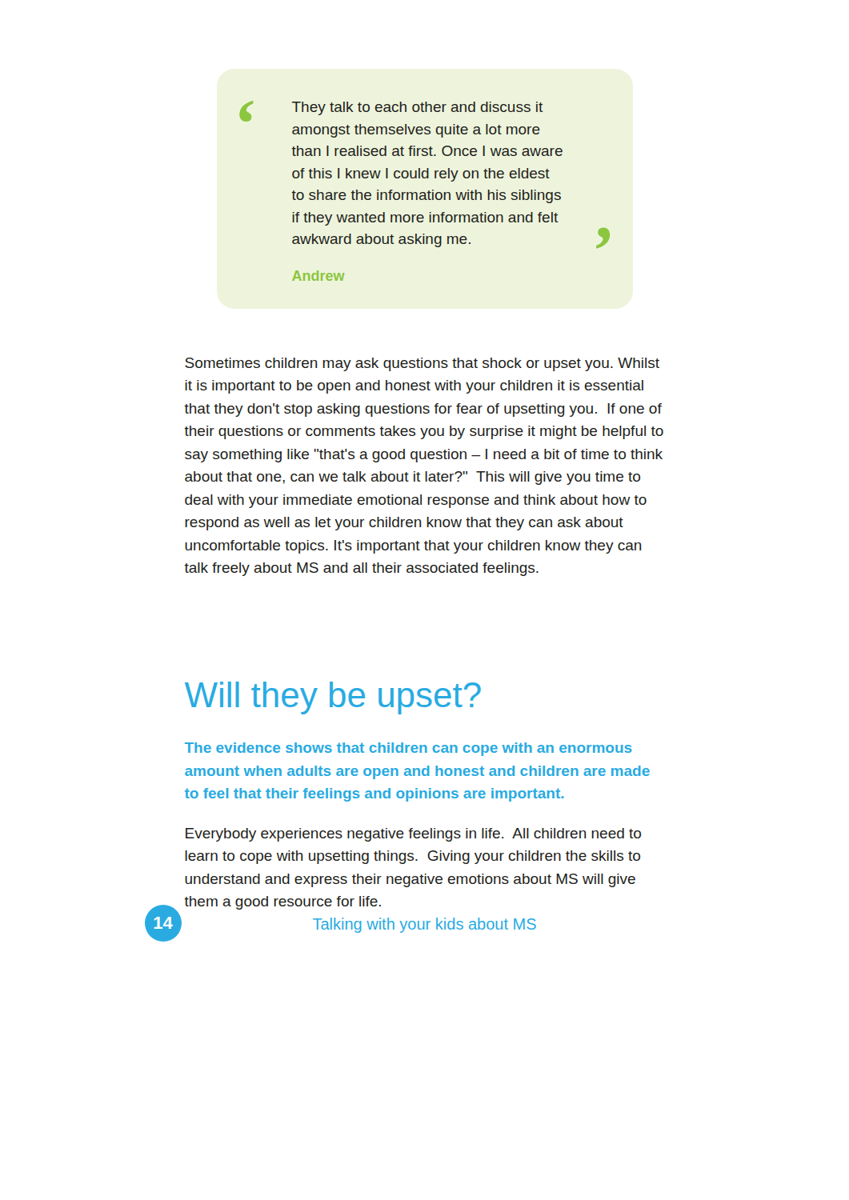‘ ’
They talk to each other and discuss it amongst themselves quite a lot more than I realised at first. Once I was aware of this I knew I could rely on the eldest to share the information with his siblings if they wanted more information and felt awkward about asking me.
Andrew
Sometimes children may ask questions that shock or upset you. Whilst it is important to be open and honest with your children it is essential that they don't stop asking questions for fear of upsetting you. If one of their questions or comments takes you by surprise it might be helpful to say something like "that's a good question – I need a bit of time to think about that one, can we talk about it later?" This will give you time to deal with your immediate emotional response and think about how to respond as well as let your children know that they can ask about uncomfortable topics. It's important that your children know they can talk freely about MS and all their associated feelings.
Will they be upset?
The evidence shows that children can cope with an enormous amount when adults are open and honest and children are made to feel that their feelings and opinions are important.
Everybody experiences negative feelings in life. All children need to learn to cope with upsetting things. Giving your children the skills to understand and express their negative emotions about MS will give them a good resource for life.
14
Talking with your kids about MS